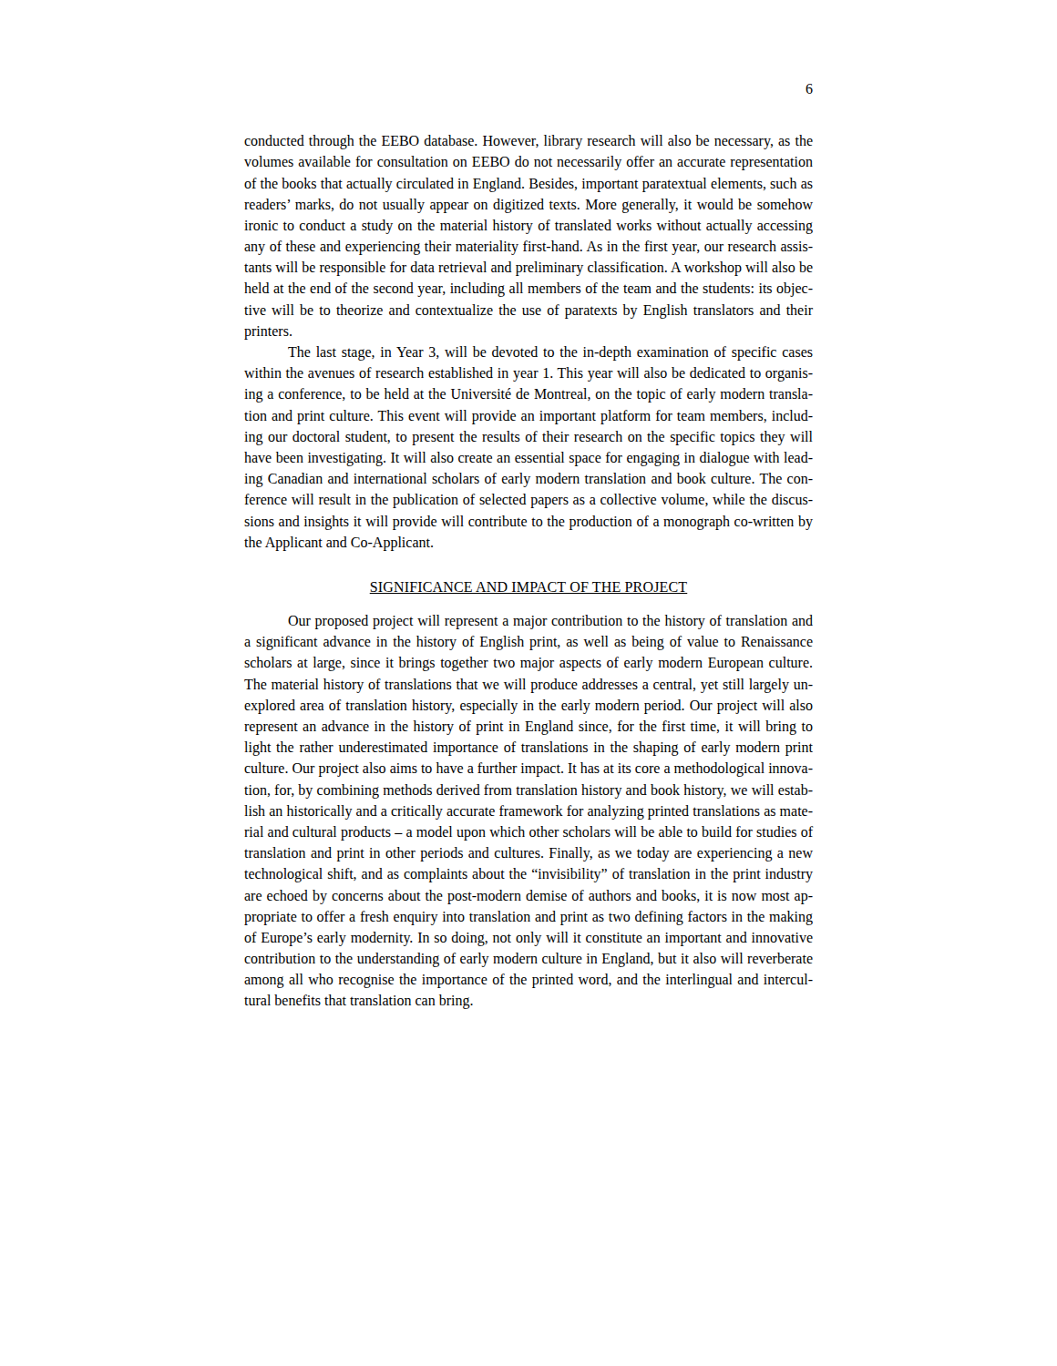6
conducted through the EEBO database. However, library research will also be necessary, as the volumes available for consultation on EEBO do not necessarily offer an accurate representation of the books that actually circulated in England. Besides, important paratextual elements, such as readers’ marks, do not usually appear on digitized texts. More generally, it would be somehow ironic to conduct a study on the material history of translated works without actually accessing any of these and experiencing their materiality first-hand. As in the first year, our research assistants will be responsible for data retrieval and preliminary classification. A workshop will also be held at the end of the second year, including all members of the team and the students: its objective will be to theorize and contextualize the use of paratexts by English translators and their printers.
The last stage, in Year 3, will be devoted to the in-depth examination of specific cases within the avenues of research established in year 1. This year will also be dedicated to organising a conference, to be held at the Université de Montreal, on the topic of early modern translation and print culture. This event will provide an important platform for team members, including our doctoral student, to present the results of their research on the specific topics they will have been investigating. It will also create an essential space for engaging in dialogue with leading Canadian and international scholars of early modern translation and book culture. The conference will result in the publication of selected papers as a collective volume, while the discussions and insights it will provide will contribute to the production of a monograph co-written by the Applicant and Co-Applicant.
Significance and Impact of the Project
Our proposed project will represent a major contribution to the history of translation and a significant advance in the history of English print, as well as being of value to Renaissance scholars at large, since it brings together two major aspects of early modern European culture. The material history of translations that we will produce addresses a central, yet still largely unexplored area of translation history, especially in the early modern period. Our project will also represent an advance in the history of print in England since, for the first time, it will bring to light the rather underestimated importance of translations in the shaping of early modern print culture. Our project also aims to have a further impact. It has at its core a methodological innovation, for, by combining methods derived from translation history and book history, we will establish an historically and a critically accurate framework for analyzing printed translations as material and cultural products – a model upon which other scholars will be able to build for studies of translation and print in other periods and cultures. Finally, as we today are experiencing a new technological shift, and as complaints about the “invisibility” of translation in the print industry are echoed by concerns about the post-modern demise of authors and books, it is now most appropriate to offer a fresh enquiry into translation and print as two defining factors in the making of Europe’s early modernity. In so doing, not only will it constitute an important and innovative contribution to the understanding of early modern culture in England, but it also will reverberate among all who recognise the importance of the printed word, and the interlingual and intercultural benefits that translation can bring.